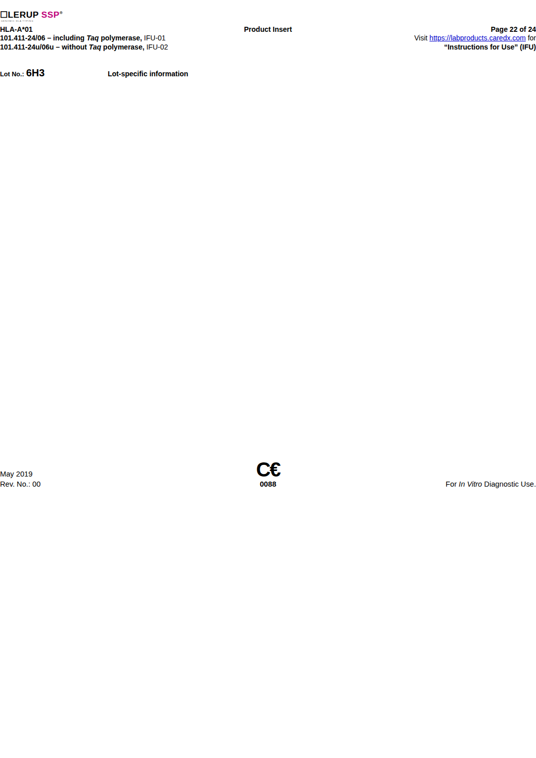☐LERUP SSP® GENOMIC HLA TYPING
| HLA-A*01 | Product Insert | Page 22 of 24 |
| 101.411-24/06 – including Taq polymerase, IFU-01 | | Visit https://labproducts.caredx.com for |
| 101.411-24u/06u – without Taq polymerase, IFU-02 | | “Instructions for Use” (IFU) |
Lot No.: 6H3 Lot-specific information
| May 2019 Rev. No.: 00 | C€ 0088 | For In Vitro Diagnostic Use. |